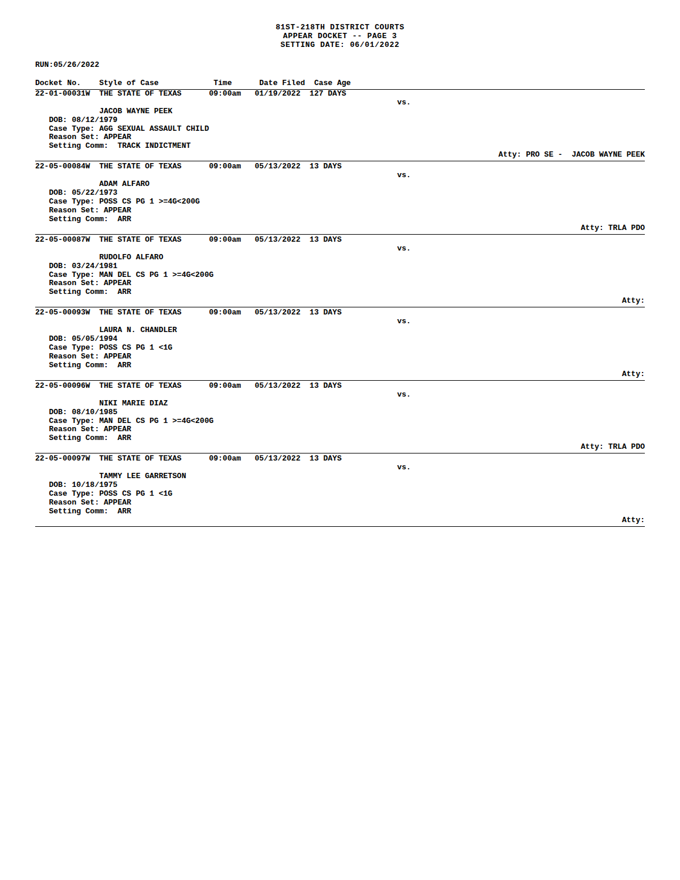81ST-218TH DISTRICT COURTS
APPEAR DOCKET -- PAGE 3
SETTING DATE: 06/01/2022
RUN:05/26/2022
Docket No. Style of Case Time Date Filed Case Age
22-01-00031W THE STATE OF TEXAS 09:00am 01/19/2022 127 DAYS
vs.
JACOB WAYNE PEEK
DOB: 08/12/1979
Case Type: AGG SEXUAL ASSAULT CHILD
Reason Set: APPEAR
Setting Comm: TRACK INDICTMENT
Atty: PRO SE - JACOB WAYNE PEEK
22-05-00084W THE STATE OF TEXAS 09:00am 05/13/2022 13 DAYS
vs.
ADAM ALFARO
DOB: 05/22/1973
Case Type: POSS CS PG 1 >=4G<200G
Reason Set: APPEAR
Setting Comm: ARR
Atty: TRLA PDO
22-05-00087W THE STATE OF TEXAS 09:00am 05/13/2022 13 DAYS
vs.
RUDOLFO ALFARO
DOB: 03/24/1981
Case Type: MAN DEL CS PG 1 >=4G<200G
Reason Set: APPEAR
Setting Comm: ARR
Atty:
22-05-00093W THE STATE OF TEXAS 09:00am 05/13/2022 13 DAYS
vs.
LAURA N. CHANDLER
DOB: 05/05/1994
Case Type: POSS CS PG 1 <1G
Reason Set: APPEAR
Setting Comm: ARR
Atty:
22-05-00096W THE STATE OF TEXAS 09:00am 05/13/2022 13 DAYS
vs.
NIKI MARIE DIAZ
DOB: 08/10/1985
Case Type: MAN DEL CS PG 1 >=4G<200G
Reason Set: APPEAR
Setting Comm: ARR
Atty: TRLA PDO
22-05-00097W THE STATE OF TEXAS 09:00am 05/13/2022 13 DAYS
vs.
TAMMY LEE GARRETSON
DOB: 10/18/1975
Case Type: POSS CS PG 1 <1G
Reason Set: APPEAR
Setting Comm: ARR
Atty: